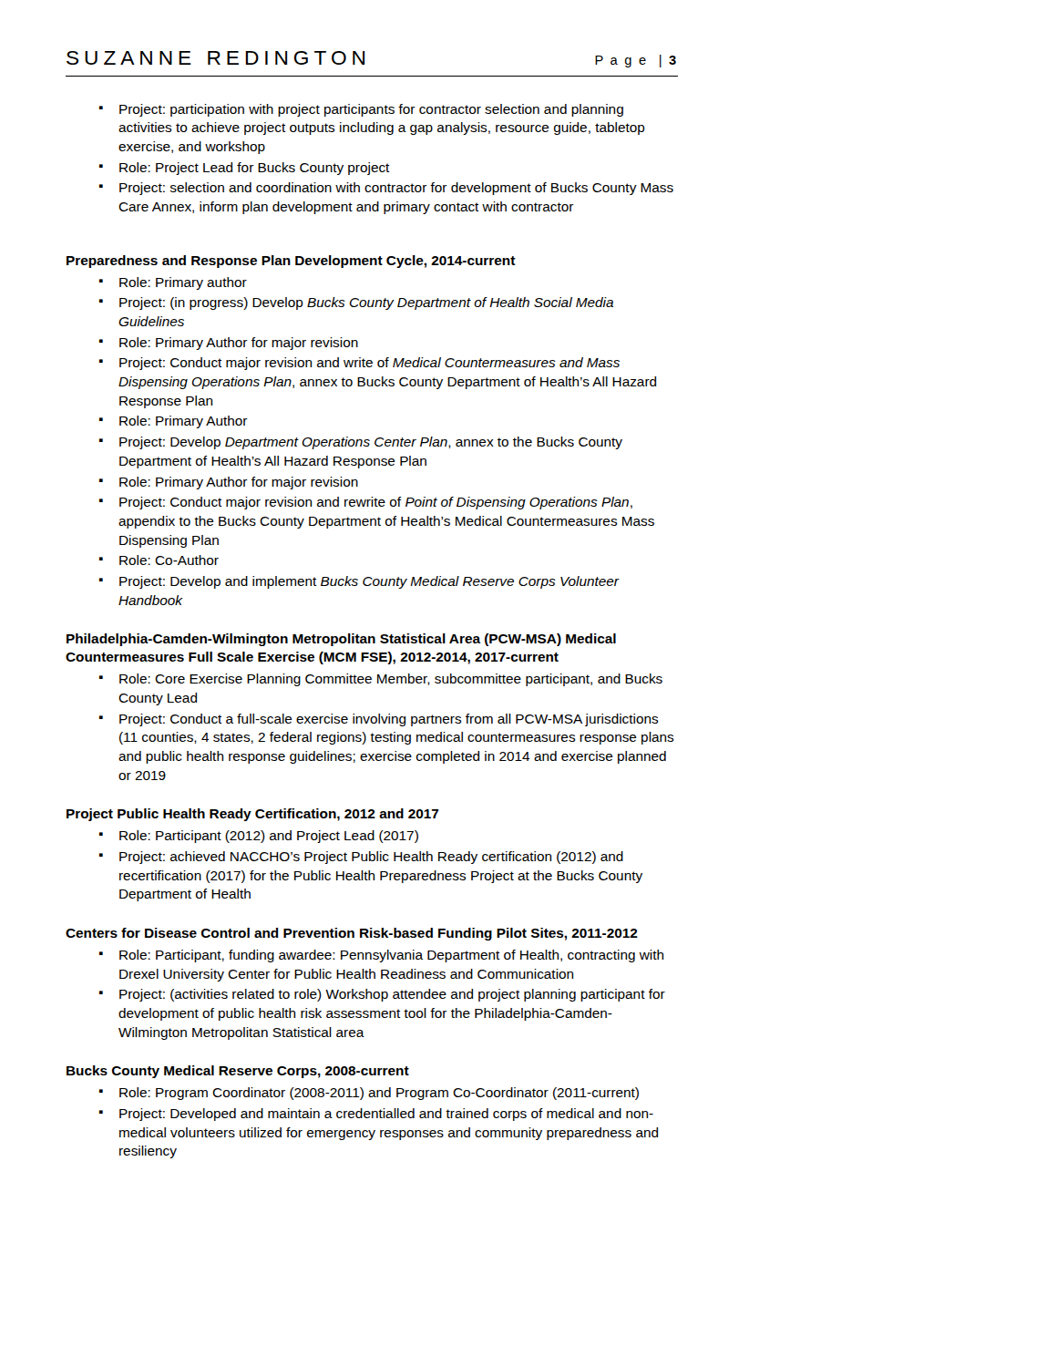SUZANNE REDINGTON
P a g e | 3
Project: participation with project participants for contractor selection and planning activities to achieve project outputs including a gap analysis, resource guide, tabletop exercise, and workshop
Role: Project Lead for Bucks County project
Project: selection and coordination with contractor for development of Bucks County Mass Care Annex, inform plan development and primary contact with contractor
Preparedness and Response Plan Development Cycle, 2014-current
Role: Primary author
Project: (in progress) Develop Bucks County Department of Health Social Media Guidelines
Role: Primary Author for major revision
Project: Conduct major revision and write of Medical Countermeasures and Mass Dispensing Operations Plan, annex to Bucks County Department of Health’s All Hazard Response Plan
Role: Primary Author
Project: Develop Department Operations Center Plan, annex to the Bucks County Department of Health’s All Hazard Response Plan
Role: Primary Author for major revision
Project: Conduct major revision and rewrite of Point of Dispensing Operations Plan, appendix to the Bucks County Department of Health’s Medical Countermeasures Mass Dispensing Plan
Role: Co-Author
Project: Develop and implement Bucks County Medical Reserve Corps Volunteer Handbook
Philadelphia-Camden-Wilmington Metropolitan Statistical Area (PCW-MSA) Medical Countermeasures Full Scale Exercise (MCM FSE), 2012-2014, 2017-current
Role: Core Exercise Planning Committee Member, subcommittee participant, and Bucks County Lead
Project: Conduct a full-scale exercise involving partners from all PCW-MSA jurisdictions (11 counties, 4 states, 2 federal regions) testing medical countermeasures response plans and public health response guidelines; exercise completed in 2014 and exercise planned or 2019
Project Public Health Ready Certification, 2012 and 2017
Role: Participant (2012) and Project Lead (2017)
Project: achieved NACCHO’s Project Public Health Ready certification (2012) and recertification (2017) for the Public Health Preparedness Project at the Bucks County Department of Health
Centers for Disease Control and Prevention Risk-based Funding Pilot Sites, 2011-2012
Role: Participant, funding awardee: Pennsylvania Department of Health, contracting with Drexel University Center for Public Health Readiness and Communication
Project: (activities related to role) Workshop attendee and project planning participant for development of public health risk assessment tool for the Philadelphia-Camden-Wilmington Metropolitan Statistical area
Bucks County Medical Reserve Corps, 2008-current
Role: Program Coordinator (2008-2011) and Program Co-Coordinator (2011-current)
Project: Developed and maintain a credentialled and trained corps of medical and non-medical volunteers utilized for emergency responses and community preparedness and resiliency